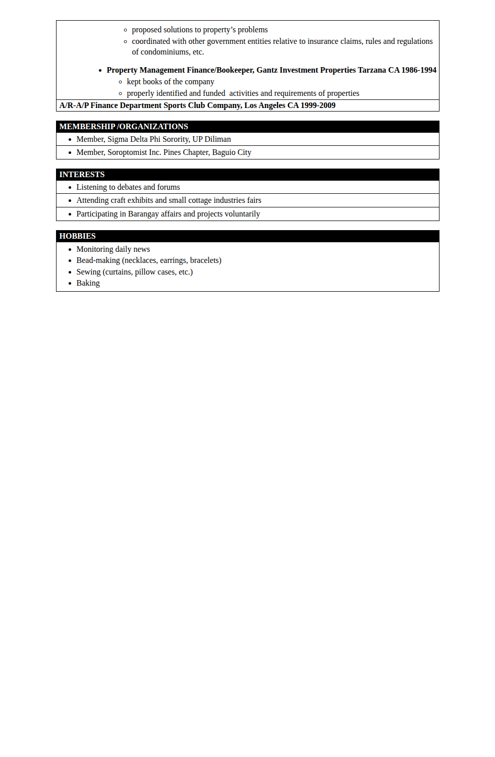proposed solutions to property’s problems
coordinated with other government entities relative to insurance claims, rules and regulations of condominiums, etc.
Property Management Finance/Bookeeper, Gantz Investment Properties Tarzana CA 1986-1994
kept books of the company
properly identified and funded activities and requirements of properties
A/R-A/P Finance Department Sports Club Company, Los Angeles CA 1999-2009
MEMBERSHIP /ORGANIZATIONS
Member, Sigma Delta Phi Sorority, UP Diliman
Member, Soroptomist Inc. Pines Chapter, Baguio City
INTERESTS
Listening to debates and forums
Attending craft exhibits and small cottage industries fairs
Participating in Barangay affairs and projects voluntarily
HOBBIES
Monitoring daily news
Bead-making (necklaces, earrings, bracelets)
Sewing (curtains, pillow cases, etc.)
Baking